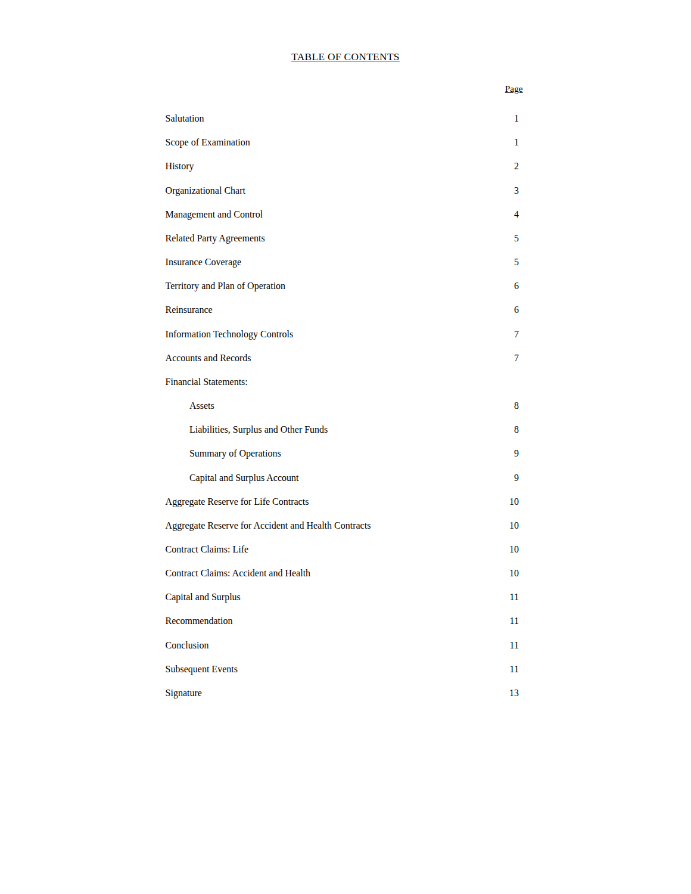TABLE OF CONTENTS
Page
| Salutation | 1 |
| Scope of Examination | 1 |
| History | 2 |
| Organizational Chart | 3 |
| Management and Control | 4 |
| Related Party Agreements | 5 |
| Insurance Coverage | 5 |
| Territory and Plan of Operation | 6 |
| Reinsurance | 6 |
| Information Technology Controls | 7 |
| Accounts and Records | 7 |
| Financial Statements: | |
| Assets | 8 |
| Liabilities, Surplus and Other Funds | 8 |
| Summary of Operations | 9 |
| Capital and Surplus Account | 9 |
| Aggregate Reserve for Life Contracts | 10 |
| Aggregate Reserve for Accident and Health Contracts | 10 |
| Contract Claims: Life | 10 |
| Contract Claims: Accident and Health | 10 |
| Capital and Surplus | 11 |
| Recommendation | 11 |
| Conclusion | 11 |
| Subsequent Events | 11 |
| Signature | 13 |